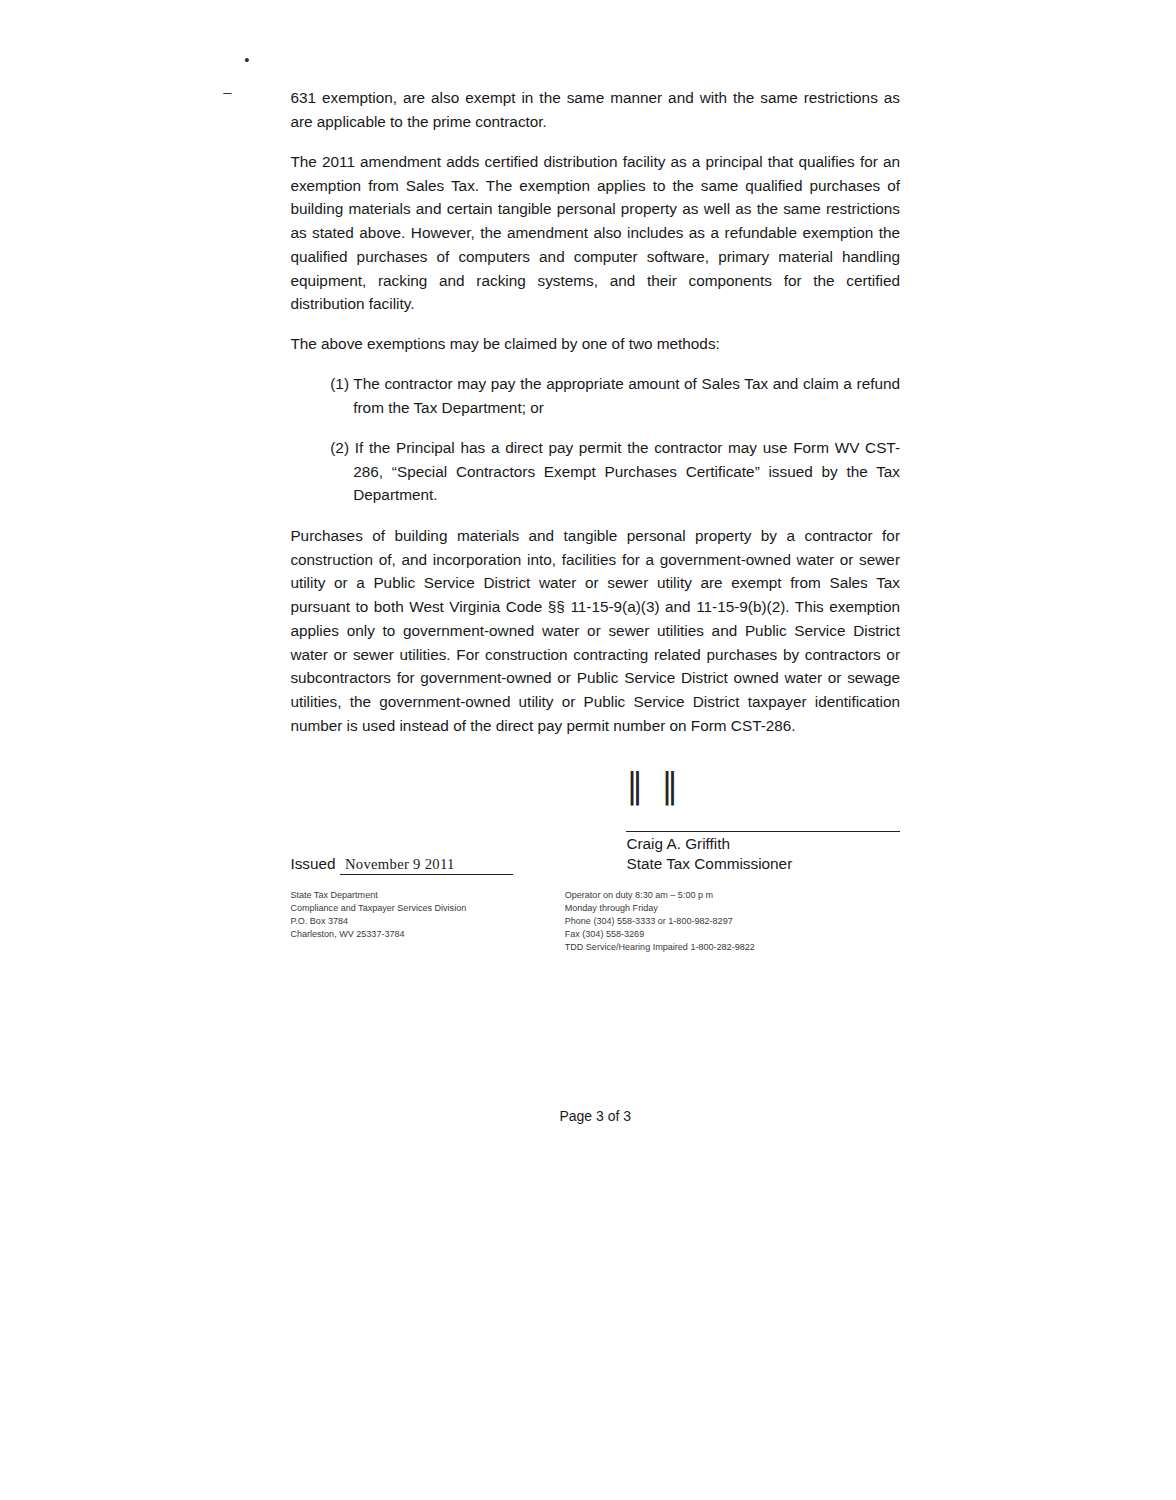• –
631 exemption, are also exempt in the same manner and with the same restrictions as are applicable to the prime contractor.
The 2011 amendment adds certified distribution facility as a principal that qualifies for an exemption from Sales Tax. The exemption applies to the same qualified purchases of building materials and certain tangible personal property as well as the same restrictions as stated above. However, the amendment also includes as a refundable exemption the qualified purchases of computers and computer software, primary material handling equipment, racking and racking systems, and their components for the certified distribution facility.
The above exemptions may be claimed by one of two methods:
(1) The contractor may pay the appropriate amount of Sales Tax and claim a refund from the Tax Department; or
(2) If the Principal has a direct pay permit the contractor may use Form WV CST-286, “Special Contractors Exempt Purchases Certificate” issued by the Tax Department.
Purchases of building materials and tangible personal property by a contractor for construction of, and incorporation into, facilities for a government-owned water or sewer utility or a Public Service District water or sewer utility are exempt from Sales Tax pursuant to both West Virginia Code §§ 11-15-9(a)(3) and 11-15-9(b)(2). This exemption applies only to government-owned water or sewer utilities and Public Service District water or sewer utilities. For construction contracting related purchases by contractors or subcontractors for government-owned or Public Service District owned water or sewage utilities, the government-owned utility or Public Service District taxpayer identification number is used instead of the direct pay permit number on Form CST-286.
Issued November 9 2011
∥ ∥
Craig A. Griffith
State Tax Commissioner
State Tax Department
Compliance and Taxpayer Services Division
P.O. Box 3784
Charleston, WV 25337-3784
Operator on duty 8:30 am – 5:00 p m
Monday through Friday
Phone (304) 558-3333 or 1-800-982-8297
Fax (304) 558-3269
TDD Service/Hearing Impaired 1-800-282-9822
Page 3 of 3